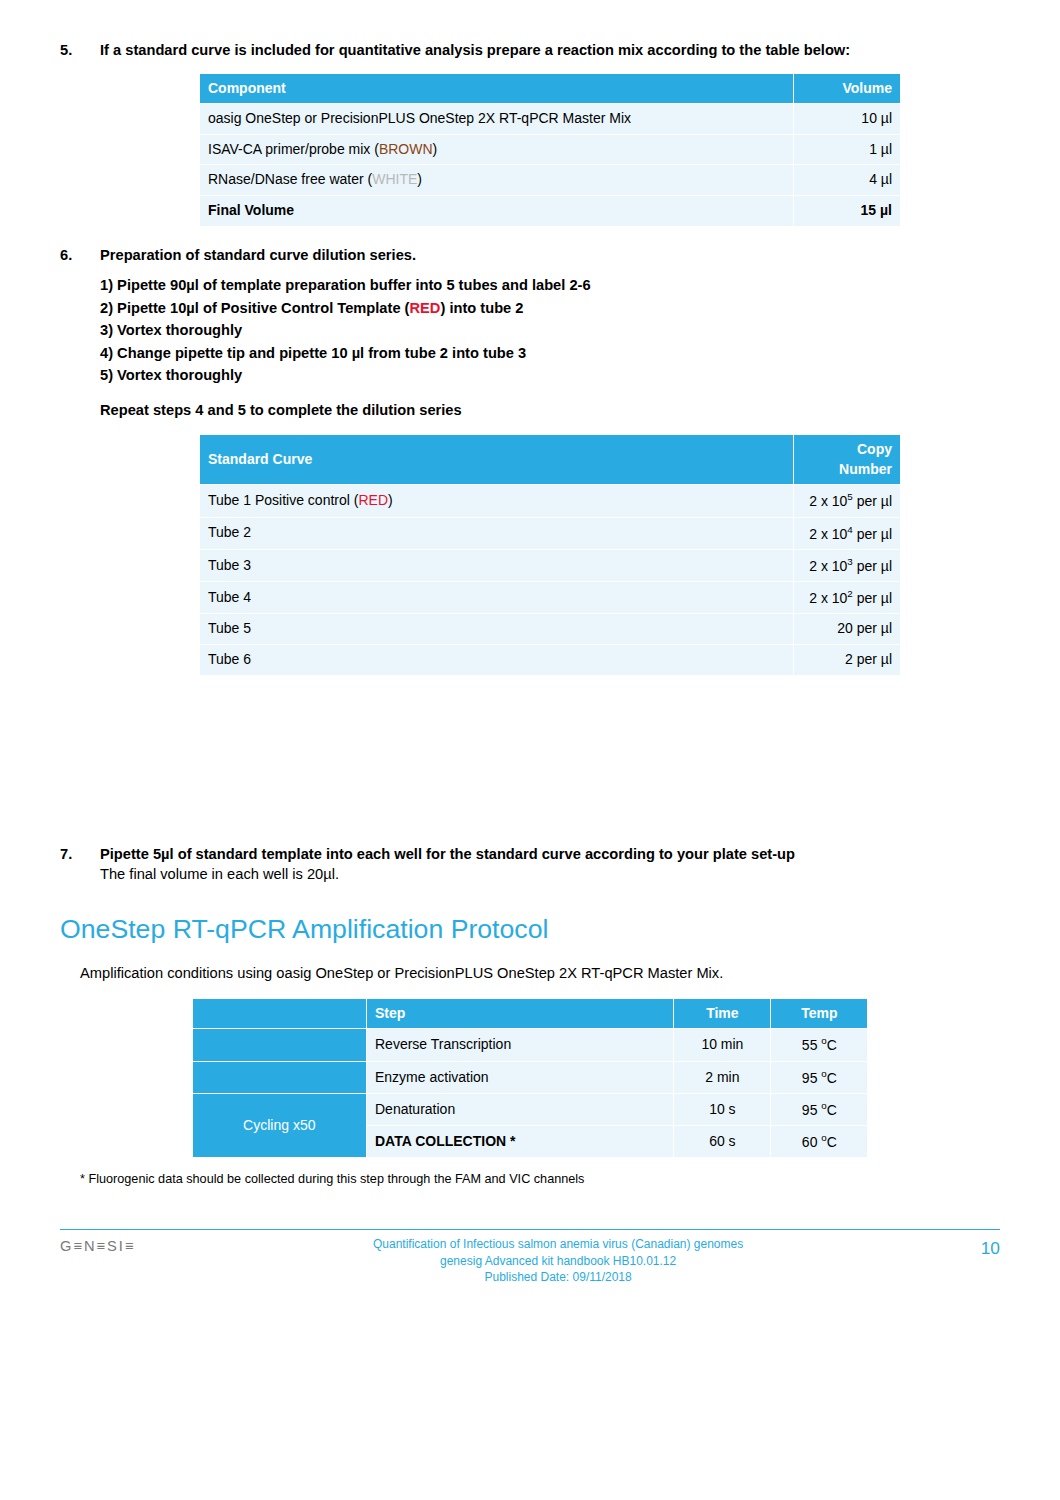5.
If a standard curve is included for quantitative analysis prepare a reaction mix according to the table below:
| Component | Volume |
| --- | --- |
| oasig OneStep or PrecisionPLUS OneStep 2X RT-qPCR Master Mix | 10 µl |
| ISAV-CA primer/probe mix ( BROWN ) | 1 µl |
| RNase/DNase free water ( WHITE ) | 4 µl |
| Final Volume | 15 µl |
6.
Preparation of standard curve dilution series.
1) Pipette 90µl of template preparation buffer into 5 tubes and label 2-6
2) Pipette 10µl of Positive Control Template (RED) into tube 2
3) Vortex thoroughly
4) Change pipette tip and pipette 10 µl from tube 2 into tube 3
5) Vortex thoroughly
Repeat steps 4 and 5 to complete the dilution series
| Standard Curve | Copy Number |
| --- | --- |
| Tube 1 Positive control ( RED ) | 2 x 10 5 per µl |
| Tube 2 | 2 x 10 4 per µl |
| Tube 3 | 2 x 10 3 per µl |
| Tube 4 | 2 x 10 2 per µl |
| Tube 5 | 20 per µl |
| Tube 6 | 2 per µl |
7.
Pipette 5µl of standard template into each well for the standard curve according to your plate set-up
The final volume in each well is 20µl.
OneStep RT-qPCR Amplification Protocol
Amplification conditions using oasig OneStep or PrecisionPLUS OneStep 2X RT-qPCR Master Mix.
| | Step | Time | Temp |
| --- | --- | --- | --- |
| | Reverse Transcription | 10 min | 55 o C |
| | Enzyme activation | 2 min | 95 o C |
| Cycling x50 | Denaturation | 10 s | 95 o C |
| DATA COLLECTION * | 60 s | 60 o C |
* Fluorogenic data should be collected during this step through the FAM and VIC channels
G≡N≡SI≡
Quantification of Infectious salmon anemia virus (Canadian) genomes
genesig Advanced kit handbook HB10.01.12
Published Date: 09/11/2018
10